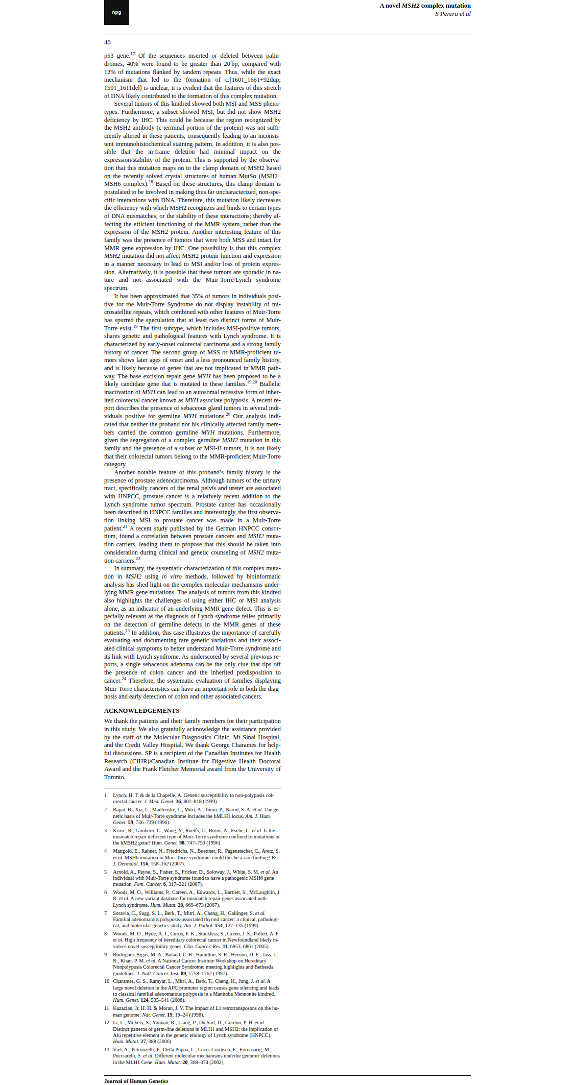npg
A novel MSH2 complex mutation
S Perera et al
40
p53 gene.17 Of the sequences inserted or deleted between palindromes, 40% were found to be greater than 20 bp, compared with 12% of mutations flanked by tandem repeats. Thus, while the exact mechanism that led to the formation of c.[1601_1661+92dup; 1591_1611del] is unclear, it is evident that the features of this stretch of DNA likely contributed to the formation of this complex mutation.
Several tumors of this kindred showed both MSI and MSS phenotypes. Furthermore, a subset showed MSI, but did not show MSH2 deficiency by IHC. This could be because the region recognized by the MSH2 antibody (c-terminal portion of the protein) was not sufficiently altered in these patients, consequently leading to an inconsistent immunohistochemical staining pattern. In addition, it is also possible that the in-frame deletion had minimal impact on the expression/stability of the protein. This is supported by the observation that this mutation maps on to the clamp domain of MSH2 based on the recently solved crystal structures of human MutSα (MSH2–MSH6 complex).18 Based on these structures, this clamp domain is postulated to be involved in making thus far uncharacterized, non-specific interactions with DNA. Therefore, this mutation likely decreases the efficiency with which MSH2 recognizes and binds to certain types of DNA mismatches, or the stability of these interactions; thereby affecting the efficient functioning of the MMR system, rather than the expression of the MSH2 protein. Another interesting feature of this family was the presence of tumors that were both MSS and intact for MMR gene expression by IHC. One possibility is that this complex MSH2 mutation did not affect MSH2 protein function and expression in a manner necessary to lead to MSI and/or loss of protein expression. Alternatively, it is possible that these tumors are sporadic in nature and not associated with the Muir-Torre/Lynch syndrome spectrum.
It has been approximated that 35% of tumors in individuals positive for the Muir-Torre Syndrome do not display instability of microsatellite repeats, which combined with other features of Muir-Torre has spurred the speculation that at least two distinct forms of Muir-Torre exist.19 The first subtype, which includes MSI-positive tumors, shares genetic and pathological features with Lynch syndrome. It is characterized by early-onset colorectal carcinoma and a strong family history of cancer. The second group of MSS or MMR-proficient tumors shows later ages of onset and a less pronounced family history, and is likely because of genes that are not implicated in MMR pathway. The base excision repair gene MYH has been proposed to be a likely candidate gene that is mutated in these families.19,20 Biallelic inactivation of MYH can lead to an autosomal recessive form of inherited colorectal cancer known as MYH associate polyposis. A recent report describes the presence of sebaceous gland tumors in several individuals positive for germline MYH mutations.20 Our analysis indicated that neither the proband nor his clinically affected family members carried the common germline MYH mutations. Furthermore, given the segregation of a complex germline MSH2 mutation in this family and the presence of a subset of MSI-H tumors, it is not likely that their colorectal tumors belong to the MMR-proficient Muir-Torre category.
Another notable feature of this proband’s family history is the presence of prostate adenocarcinoma. Although tumors of the urinary tract, specifically cancers of the renal pelvis and ureter are associated with HNPCC, prostate cancer is a relatively recent addition to the Lynch syndrome tumor spectrum. Prostate cancer has occasionally been described in HNPCC families and interestingly, the first observation linking MSI to prostate cancer was made in a Muir-Torre patient.21 A recent study published by the German HNPCC consortium, found a correlation between prostate cancers and MSH2 mutation carriers, leading them to propose that this should be taken into consideration during clinical and genetic counseling of MSH2 mutation carriers.22
In summary, the systematic characterization of this complex mutation in MSH2 using in vitro methods, followed by bioinformatic analysis has shed light on the complex molecular mechanisms underlying MMR gene mutations. The analysis of tumors from this kindred also highlights the challenges of using either IHC or MSI analysis alone, as an indicator of an underlying MMR gene defect. This is especially relevant as the diagnosis of Lynch syndrome relies primarily on the detection of germline defects in the MMR genes of these patients.23 In addition, this case illustrates the importance of carefully evaluating and documenting rare genetic variations and their associated clinical symptoms to better understand Muir-Torre syndrome and its link with Lynch syndrome. As underscored by several previous reports, a single sebaceous adenoma can be the only clue that tips off the presence of colon cancer and the inherited predisposition to cancer.24 Therefore, the systematic evaluation of families displaying Muir-Torre characteristics can have an important role in both the diagnosis and early detection of colon and other associated cancers.
Acknowledgements
We thank the patients and their family members for their participation in this study. We also gratefully acknowledge the assistance provided by the staff of the Molecular Diagnostics Clinic, Mt Sinai Hospital, and the Credit Valley Hospital. We thank George Charames for helpful discussions. SP is a recipient of the Canadian Institutes for Health Research (CIHR)/Canadian Institute for Digestive Health Doctoral Award and the Frank Fletcher Memorial award from the University of Toronto.
1 Lynch, H. T. & de la Chapelle, A. Genetic susceptibility to non-polyposis colorectal cancer. J. Med. Genet. 36, 801–818 (1999).
2 Bapat, B., Xia, L., Madlensky, L., Mitri, A., Tonin, P., Narod, S. A. et al. The genetic basis of Muir-Torre syndrome includes the hMLH1 locus. Am. J. Hum. Genet. 59, 736–739 (1996).
3 Kruse, R., Lamberti, C., Wang, Y., Ruelfs, C., Bruns, A., Esche, C. et al. Is the mismatch repair deficient type of Muir-Torre syndrome confined to mutations in the hMSH2 gene? Hum. Genet. 98, 747–750 (1996).
4 Mangold, E., Rahner, N., Friedrichs, N., Buettner, R., Pagenstecher, C., Aretz, S. et al. MSH6 mutation in Muir-Torre syndrome: could this be a rare finding? Br. J. Dermatol. 156, 158–162 (2007).
5 Arnold, A., Payne, S., Fisher, S., Fricker, D., Soloway, J., White, S. M. et al. An individual with Muir-Torre syndrome found to have a pathogenic MSH6 gene mutation. Fam. Cancer. 6, 317–321 (2007).
6 Woods, M. O., Williams, P., Careen, A., Edwards, L., Bartlett, S., McLaughlin, J. R. et al. A new variant database for mismatch repair genes associated with Lynch syndrome. Hum. Mutat. 28, 669–673 (2007).
7 Soravia, C., Sugg, S. L., Berk, T., Mitri, A., Cheng, H., Gallinger, S. et al. Familial adenomatous polyposis-associated thyroid cancer: a clinical, pathological, and molecular genetics study. Am. J. Pathol. 154, 127–135 (1999).
8 Woods, M. O., Hyde, A. J., Curtis, F. K., Stuckless, S., Green, J. S., Pollett, A. F. et al. High frequency of hereditary colorectal cancer in Newfoundland likely involves novel susceptibility genes. Clin. Cancer. Res. 11, 6853–6861 (2005).
9 Rodriguez-Bigas, M. A., Boland, C. R., Hamilton, S. R., Henson, D. E., Jass, J. R., Khan, P. M. et al. A National Cancer Institute Workshop on Hereditary Nonpolyposis Colorectal Cancer Syndrome: meeting highlights and Bethesda guidelines. J. Natl. Cancer. Inst. 89, 1758–1762 (1997).
10 Charames, G. S., Ramyar, L., Mitri, A., Berk, T., Cheng, H., Jung, J. et al. A large novel deletion in the APC promoter region causes gene silencing and leads to classical familial adenomatous polyposis in a Manitoba Mennonite kindred. Hum. Genet. 124, 535–541 (2008).
11 Kazazian, Jr. H. H. & Moran, J. V. The impact of L1 retrotransposons on the human genome. Nat. Genet. 19, 19–24 (1998).
12 Li, L., McVety, S., Younan, R., Liang, P., Du Sart, D., Gordon, P. H. et al. Distinct patterns of germ-line deletions in MLH1 and MSH2: the implication of Alu repetitive element in the genetic etiology of Lynch syndrome (HNPCC). Hum. Mutat. 27, 388 (2006).
13 Viel, A., Petronzelli, F., Della Puppa, L., Lucci-Cordisco, E., Fornasarig, M., Pucciarelli, S. et al. Different molecular mechanisms underlie genomic deletions in the MLH1 Gene. Hum. Mutat. 20, 368–374 (2002).
Journal of Human Genetics